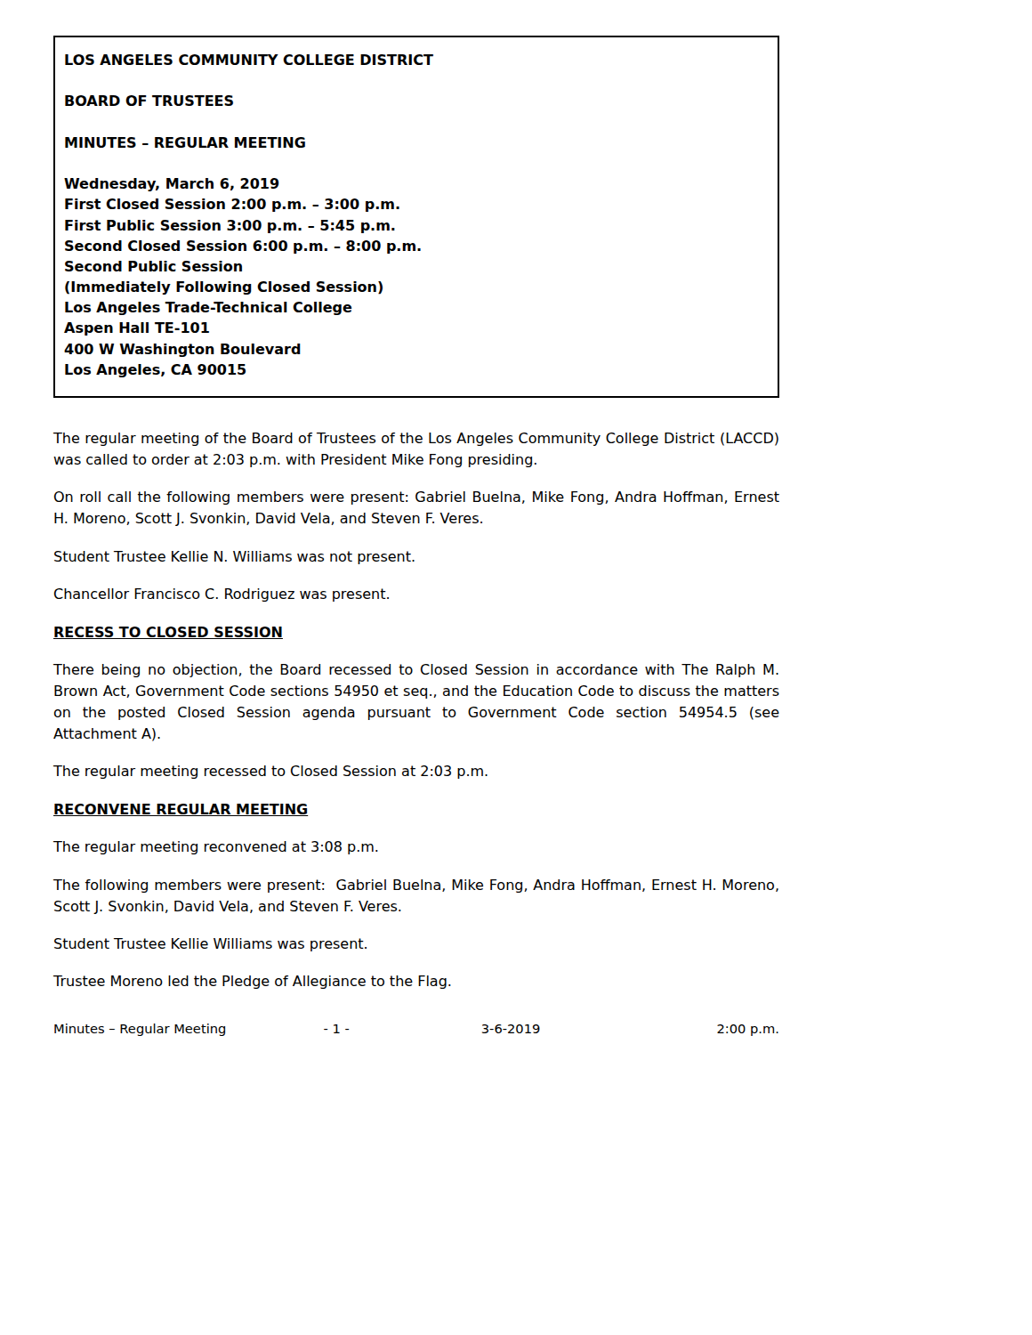LOS ANGELES COMMUNITY COLLEGE DISTRICT
BOARD OF TRUSTEES
MINUTES – REGULAR MEETING
Wednesday, March 6, 2019
First Closed Session 2:00 p.m. – 3:00 p.m.
First Public Session 3:00 p.m. – 5:45 p.m.
Second Closed Session 6:00 p.m. – 8:00 p.m.
Second Public Session
(Immediately Following Closed Session)
Los Angeles Trade-Technical College
Aspen Hall TE-101
400 W Washington Boulevard
Los Angeles, CA 90015
The regular meeting of the Board of Trustees of the Los Angeles Community College District (LACCD) was called to order at 2:03 p.m. with President Mike Fong presiding.
On roll call the following members were present: Gabriel Buelna, Mike Fong, Andra Hoffman, Ernest H. Moreno, Scott J. Svonkin, David Vela, and Steven F. Veres.
Student Trustee Kellie N. Williams was not present.
Chancellor Francisco C. Rodriguez was present.
RECESS TO CLOSED SESSION
There being no objection, the Board recessed to Closed Session in accordance with The Ralph M. Brown Act, Government Code sections 54950 et seq., and the Education Code to discuss the matters on the posted Closed Session agenda pursuant to Government Code section 54954.5 (see Attachment A).
The regular meeting recessed to Closed Session at 2:03 p.m.
RECONVENE REGULAR MEETING
The regular meeting reconvened at 3:08 p.m.
The following members were present: Gabriel Buelna, Mike Fong, Andra Hoffman, Ernest H. Moreno, Scott J. Svonkin, David Vela, and Steven F. Veres.
Student Trustee Kellie Williams was present.
Trustee Moreno led the Pledge of Allegiance to the Flag.
Minutes – Regular Meeting - 1 - 3-6-2019 2:00 p.m.